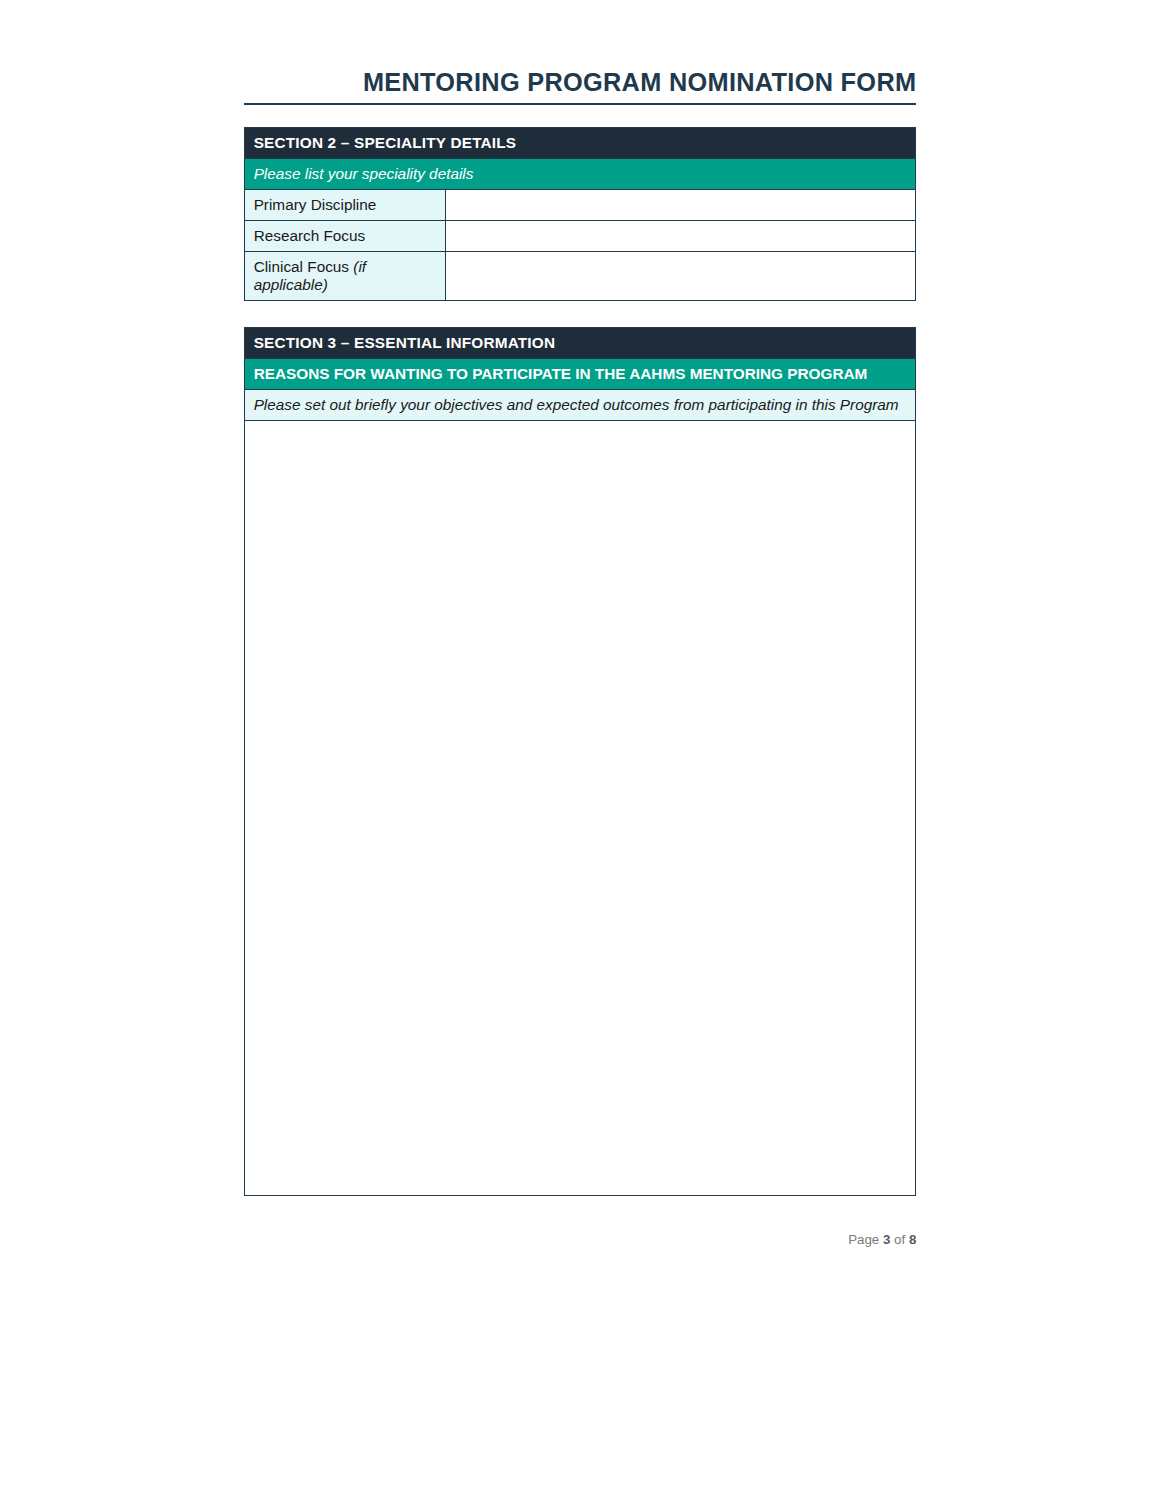MENTORING PROGRAM NOMINATION FORM
| SECTION 2 – SPECIALITY DETAILS |
| Please list your speciality details |
| Primary Discipline | |
| Research Focus | |
| Clinical Focus (if applicable) | |
| SECTION 3 – ESSENTIAL INFORMATION |
| REASONS FOR WANTING TO PARTICIPATE IN THE AAHMS MENTORING PROGRAM |
| Please set out briefly your objectives and expected outcomes from participating in this Program |
Page 3 of 8